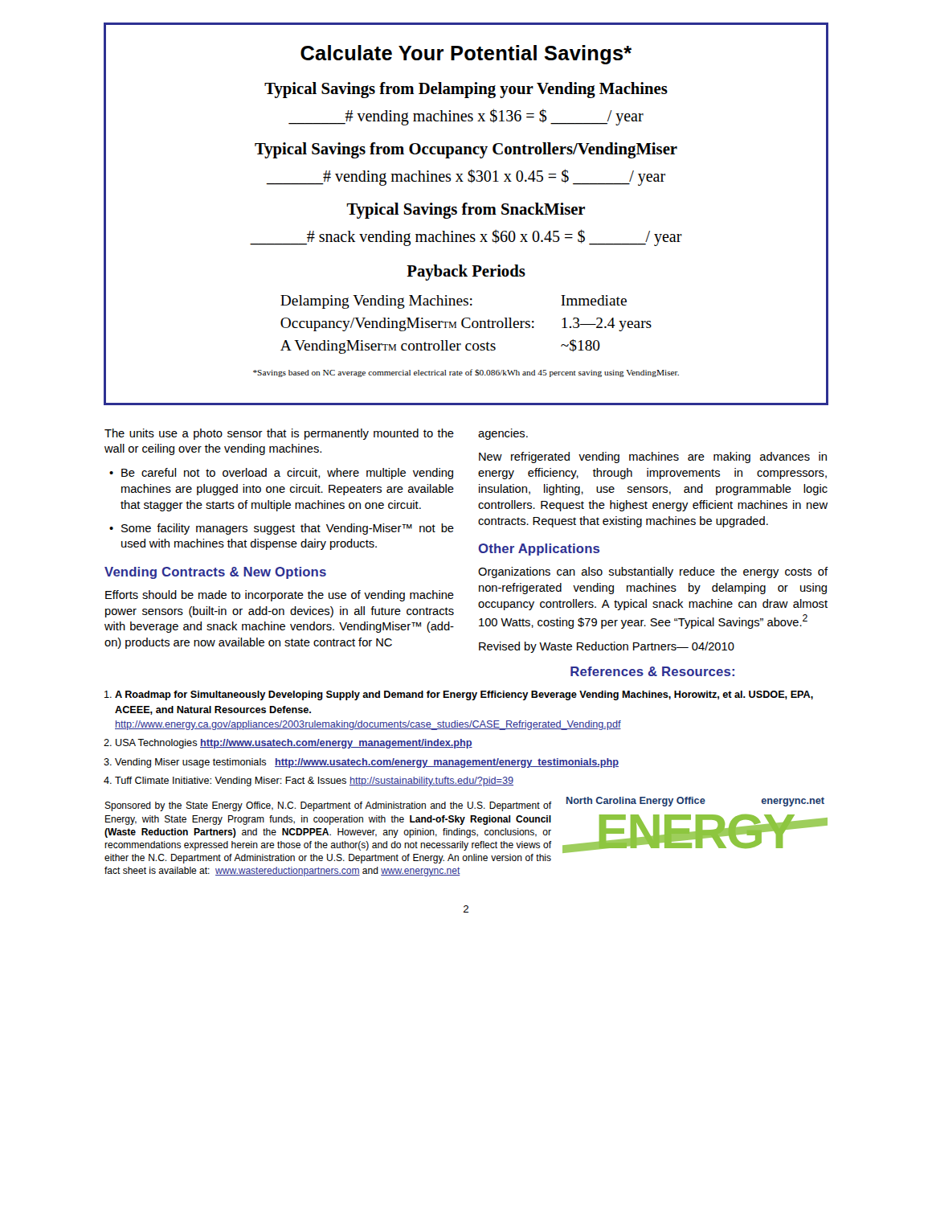Calculate Your Potential Savings*
Typical Savings from Delamping your Vending Machines
_______# vending machines x $136 = $ _______/ year
Typical Savings from Occupancy Controllers/VendingMiser
_______# vending machines x $301 x 0.45 = $ _______/ year
Typical Savings from SnackMiser
_______# snack vending machines x $60 x 0.45 = $ _______/ year
Payback Periods
| Delamping Vending Machines: | Immediate |
| Occupancy/VendingMiser TM Controllers: | 1.3—2.4 years |
| A VendingMiser TM controller costs | ~$180 |
*Savings based on NC average commercial electrical rate of $0.086/kWh and 45 percent saving using VendingMiser.
The units use a photo sensor that is permanently mounted to the wall or ceiling over the vending machines.
Be careful not to overload a circuit, where multiple vending machines are plugged into one circuit. Repeaters are available that stagger the starts of multiple machines on one circuit.
Some facility managers suggest that Vending-Miser™ not be used with machines that dispense dairy products.
Vending Contracts & New Options
Efforts should be made to incorporate the use of vending machine power sensors (built-in or add-on devices) in all future contracts with beverage and snack machine vendors. VendingMiser™ (add-on) products are now available on state contract for NC
agencies.
New refrigerated vending machines are making advances in energy efficiency, through improvements in compressors, insulation, lighting, use sensors, and programmable logic controllers. Request the highest energy efficient machines in new contracts. Request that existing machines be upgraded.
Other Applications
Organizations can also substantially reduce the energy costs of non-refrigerated vending machines by delamping or using occupancy controllers. A typical snack machine can draw almost 100 Watts, costing $79 per year. See “Typical Savings” above.2
Revised by Waste Reduction Partners— 04/2010
References & Resources:
A Roadmap for Simultaneously Developing Supply and Demand for Energy Efficiency Beverage Vending Machines, Horowitz, et al. USDOE, EPA, ACEEE, and Natural Resources Defense.
http://www.energy.ca.gov/appliances/2003rulemaking/documents/case_studies/CASE_Refrigerated_Vending.pdf
USA Technologies http://www.usatech.com/energy_management/index.php
Vending Miser usage testimonials http://www.usatech.com/energy_management/energy_testimonials.php
Tuff Climate Initiative: Vending Miser: Fact & Issues http://sustainability.tufts.edu/?pid=39
North Carolina Energy Office energync.net
ENERGY
Sponsored by the State Energy Office, N.C. Department of Administration and the U.S. Department of Energy, with State Energy Program funds, in cooperation with the Land-of-Sky Regional Council (Waste Reduction Partners) and the NCDPPEA. However, any opinion, findings, conclusions, or recommendations expressed herein are those of the author(s) and do not necessarily reflect the views of either the N.C. Department of Administration or the U.S. Department of Energy. An online version of this fact sheet is available at: www.wastereductionpartners.com and www.energync.net
2